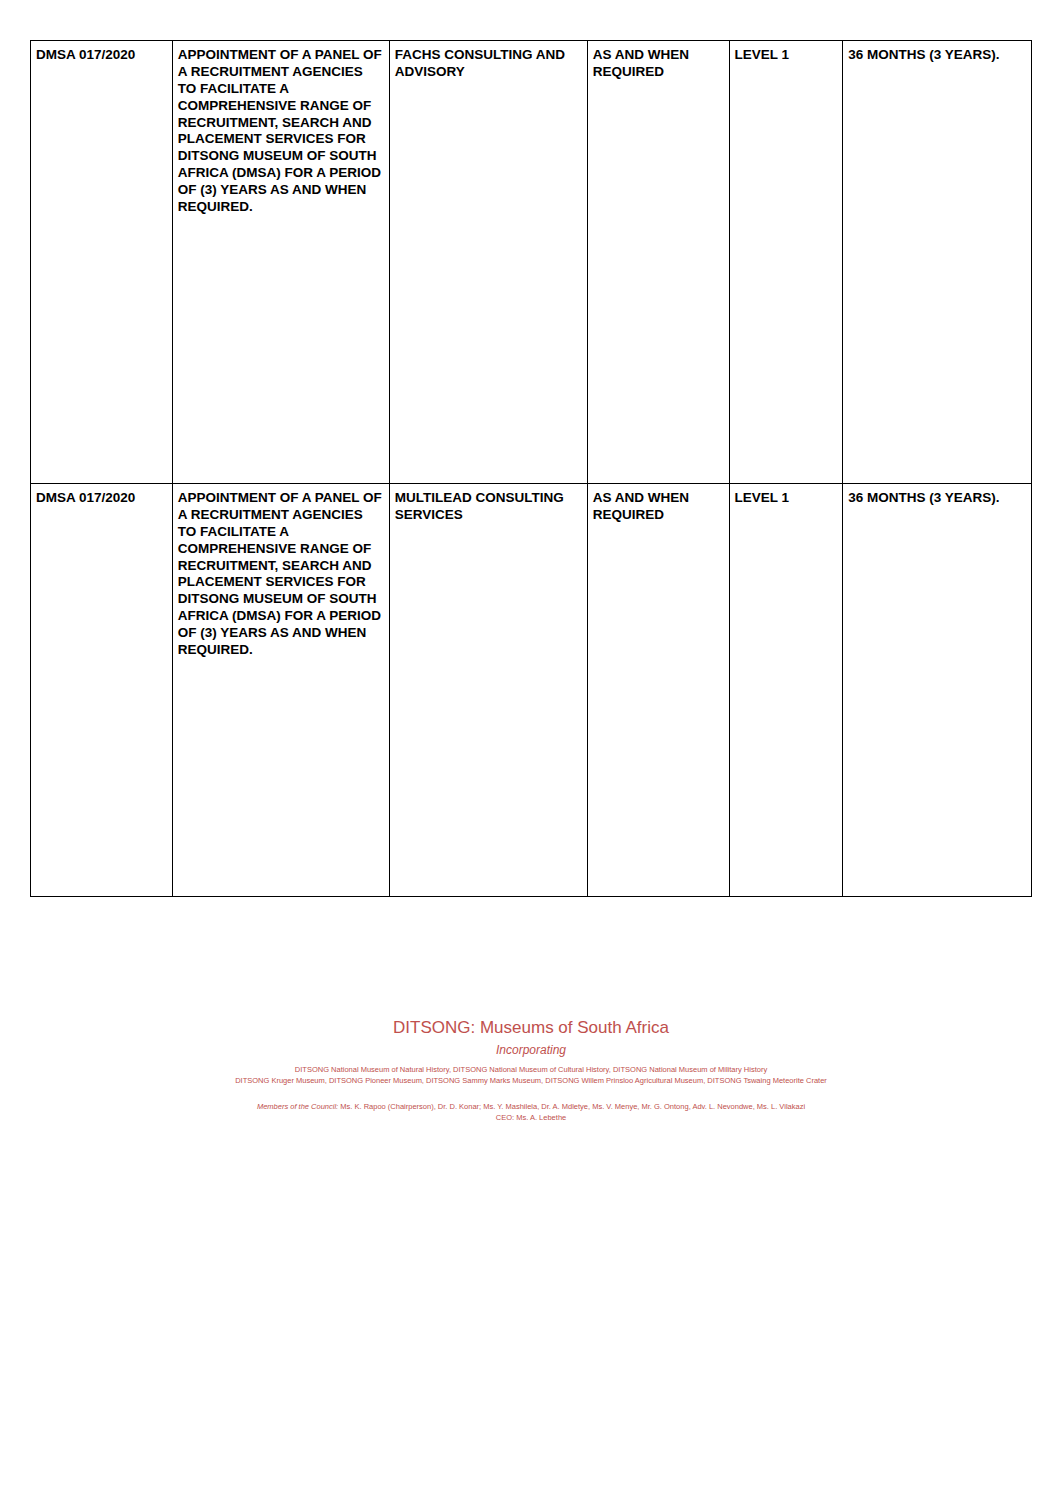| DMSA 017/2020 | APPOINTMENT OF A PANEL OF A RECRUITMENT AGENCIES TO FACILITATE A COMPREHENSIVE RANGE OF RECRUITMENT, SEARCH AND PLACEMENT SERVICES FOR DITSONG MUSEUM OF SOUTH AFRICA (DMSA) FOR A PERIOD OF (3) YEARS AS AND WHEN REQUIRED. | FACHS CONSULTING AND ADVISORY | AS AND WHEN REQUIRED | LEVEL 1 | 36 MONTHS (3 YEARS). |
| DMSA 017/2020 | APPOINTMENT OF A PANEL OF A RECRUITMENT AGENCIES TO FACILITATE A COMPREHENSIVE RANGE OF RECRUITMENT, SEARCH AND PLACEMENT SERVICES FOR DITSONG MUSEUM OF SOUTH AFRICA (DMSA) FOR A PERIOD OF (3) YEARS AS AND WHEN REQUIRED. | MULTILEAD CONSULTING SERVICES | AS AND WHEN REQUIRED | LEVEL 1 | 36 MONTHS (3 YEARS). |
DITSONG: Museums of South Africa
Incorporating
DITSONG National Museum of Natural History, DITSONG National Museum of Cultural History, DITSONG National Museum of Military History
DITSONG Kruger Museum, DITSONG Pioneer Museum, DITSONG Sammy Marks Museum, DITSONG Willem Prinsloo Agricultural Museum, DITSONG Tswaing Meteorite Crater
Members of the Council: Ms. K. Rapoo (Chairperson), Dr. D. Konar; Ms. Y. Mashilela, Dr. A. Mdletye, Ms. V. Menye, Mr. G. Ontong, Adv. L. Nevondwe, Ms. L. Vilakazi
CEO: Ms. A. Lebethe